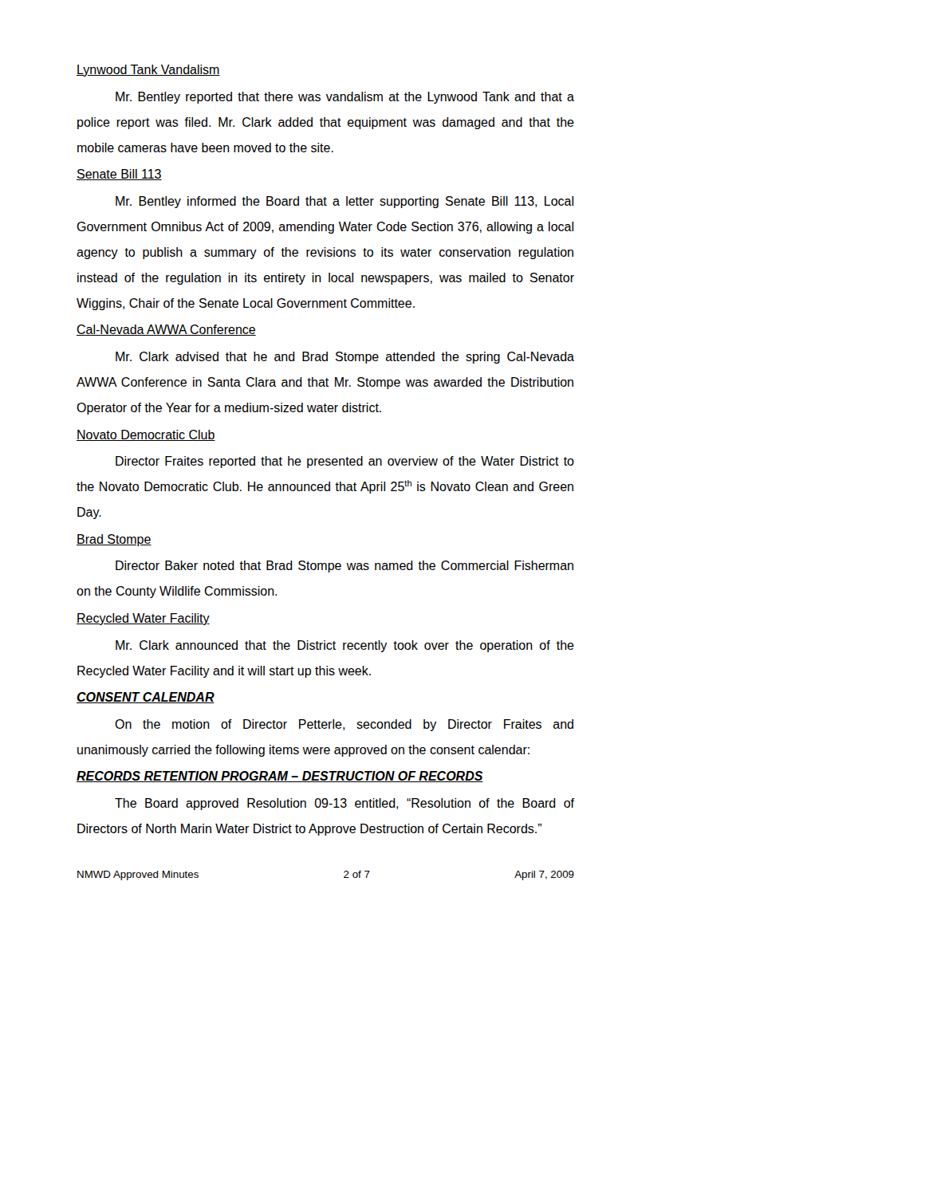Lynwood Tank Vandalism
Mr. Bentley reported that there was vandalism at the Lynwood Tank and that a police report was filed. Mr. Clark added that equipment was damaged and that the mobile cameras have been moved to the site.
Senate Bill 113
Mr. Bentley informed the Board that a letter supporting Senate Bill 113, Local Government Omnibus Act of 2009, amending Water Code Section 376, allowing a local agency to publish a summary of the revisions to its water conservation regulation instead of the regulation in its entirety in local newspapers, was mailed to Senator Wiggins, Chair of the Senate Local Government Committee.
Cal-Nevada AWWA Conference
Mr. Clark advised that he and Brad Stompe attended the spring Cal-Nevada AWWA Conference in Santa Clara and that Mr. Stompe was awarded the Distribution Operator of the Year for a medium-sized water district.
Novato Democratic Club
Director Fraites reported that he presented an overview of the Water District to the Novato Democratic Club. He announced that April 25th is Novato Clean and Green Day.
Brad Stompe
Director Baker noted that Brad Stompe was named the Commercial Fisherman on the County Wildlife Commission.
Recycled Water Facility
Mr. Clark announced that the District recently took over the operation of the Recycled Water Facility and it will start up this week.
CONSENT CALENDAR
On the motion of Director Petterle, seconded by Director Fraites and unanimously carried the following items were approved on the consent calendar:
RECORDS RETENTION PROGRAM – DESTRUCTION OF RECORDS
The Board approved Resolution 09-13 entitled, “Resolution of the Board of Directors of North Marin Water District to Approve Destruction of Certain Records.”
NMWD Approved Minutes 2 of 7 April 7, 2009